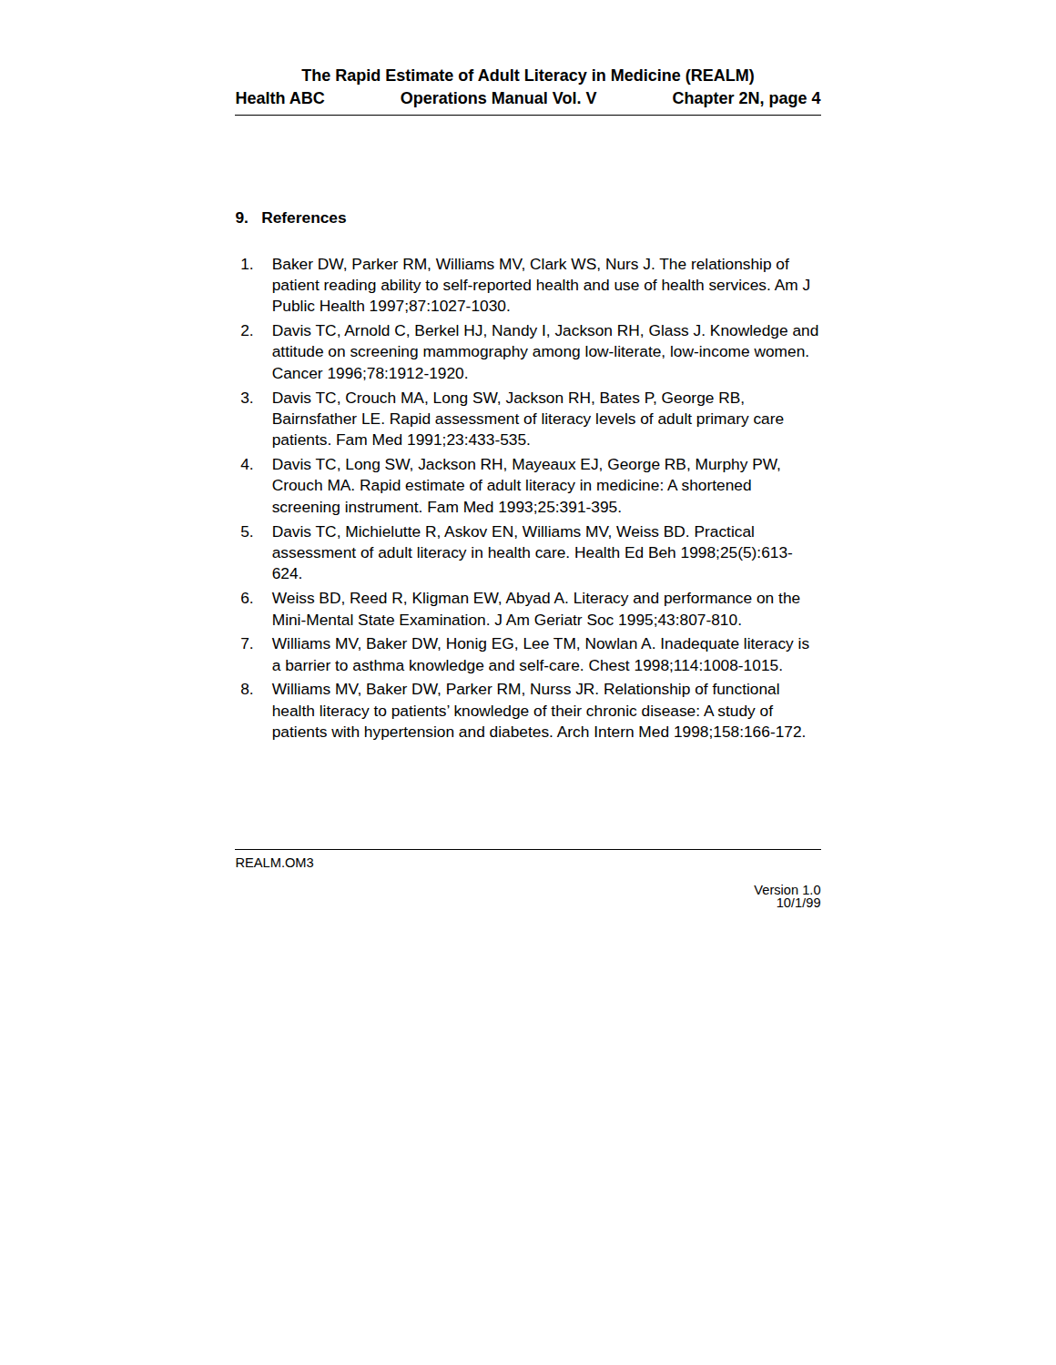The Rapid Estimate of Adult Literacy in Medicine (REALM)
Health ABC Operations Manual Vol. V Chapter 2N, page 4
9. References
1. Baker DW, Parker RM, Williams MV, Clark WS, Nurs J. The relationship of patient reading ability to self-reported health and use of health services. Am J Public Health 1997;87:1027-1030.
2. Davis TC, Arnold C, Berkel HJ, Nandy I, Jackson RH, Glass J. Knowledge and attitude on screening mammography among low-literate, low-income women. Cancer 1996;78:1912-1920.
3. Davis TC, Crouch MA, Long SW, Jackson RH, Bates P, George RB, Bairnsfather LE. Rapid assessment of literacy levels of adult primary care patients. Fam Med 1991;23:433-535.
4. Davis TC, Long SW, Jackson RH, Mayeaux EJ, George RB, Murphy PW, Crouch MA. Rapid estimate of adult literacy in medicine: A shortened screening instrument. Fam Med 1993;25:391-395.
5. Davis TC, Michielutte R, Askov EN, Williams MV, Weiss BD. Practical assessment of adult literacy in health care. Health Ed Beh 1998;25(5):613-624.
6. Weiss BD, Reed R, Kligman EW, Abyad A. Literacy and performance on the Mini-Mental State Examination. J Am Geriatr Soc 1995;43:807-810.
7. Williams MV, Baker DW, Honig EG, Lee TM, Nowlan A. Inadequate literacy is a barrier to asthma knowledge and self-care. Chest 1998;114:1008-1015.
8. Williams MV, Baker DW, Parker RM, Nurss JR. Relationship of functional health literacy to patients’ knowledge of their chronic disease: A study of patients with hypertension and diabetes. Arch Intern Med 1998;158:166-172.
REALM.OM3
Version 1.0
10/1/99